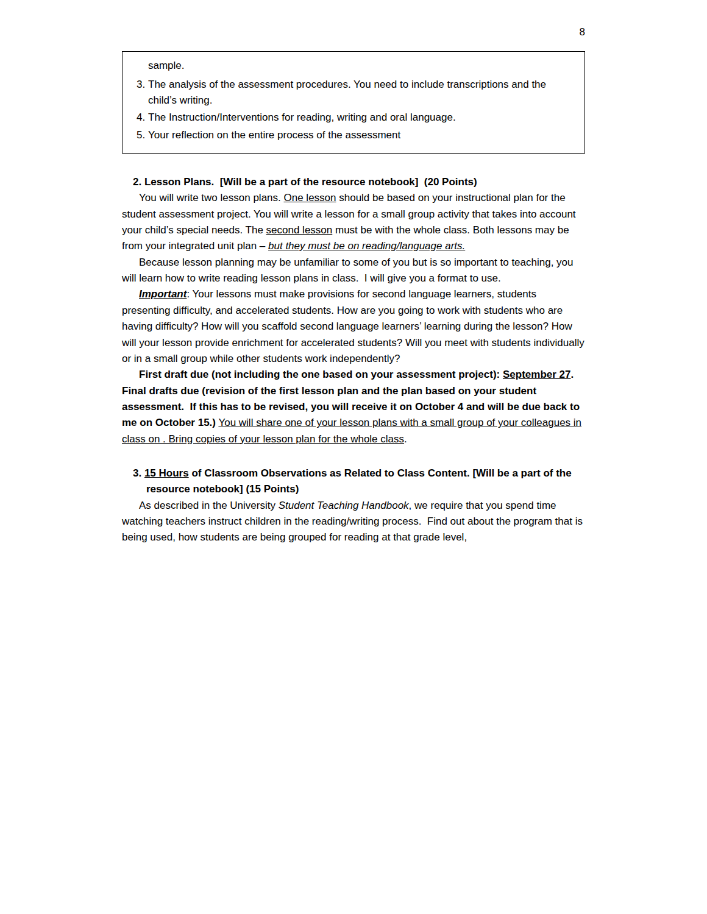8
sample.
The analysis of the assessment procedures. You need to include transcriptions and the child’s writing.
The Instruction/Interventions for reading, writing and oral language.
Your reflection on the entire process of the assessment
2. Lesson Plans. [Will be a part of the resource notebook] (20 Points)
You will write two lesson plans. One lesson should be based on your instructional plan for the student assessment project. You will write a lesson for a small group activity that takes into account your child’s special needs. The second lesson must be with the whole class. Both lessons may be from your integrated unit plan – but they must be on reading/language arts.
Because lesson planning may be unfamiliar to some of you but is so important to teaching, you will learn how to write reading lesson plans in class. I will give you a format to use.
Important: Your lessons must make provisions for second language learners, students presenting difficulty, and accelerated students. How are you going to work with students who are having difficulty? How will you scaffold second language learners’ learning during the lesson? How will your lesson provide enrichment for accelerated students? Will you meet with students individually or in a small group while other students work independently?
First draft due (not including the one based on your assessment project): September 27. Final drafts due (revision of the first lesson plan and the plan based on your student assessment. If this has to be revised, you will receive it on October 4 and will be due back to me on October 15.) You will share one of your lesson plans with a small group of your colleagues in class on . Bring copies of your lesson plan for the whole class.
3. 15 Hours of Classroom Observations as Related to Class Content. [Will be a part of the resource notebook] (15 Points)
As described in the University Student Teaching Handbook, we require that you spend time watching teachers instruct children in the reading/writing process. Find out about the program that is being used, how students are being grouped for reading at that grade level,